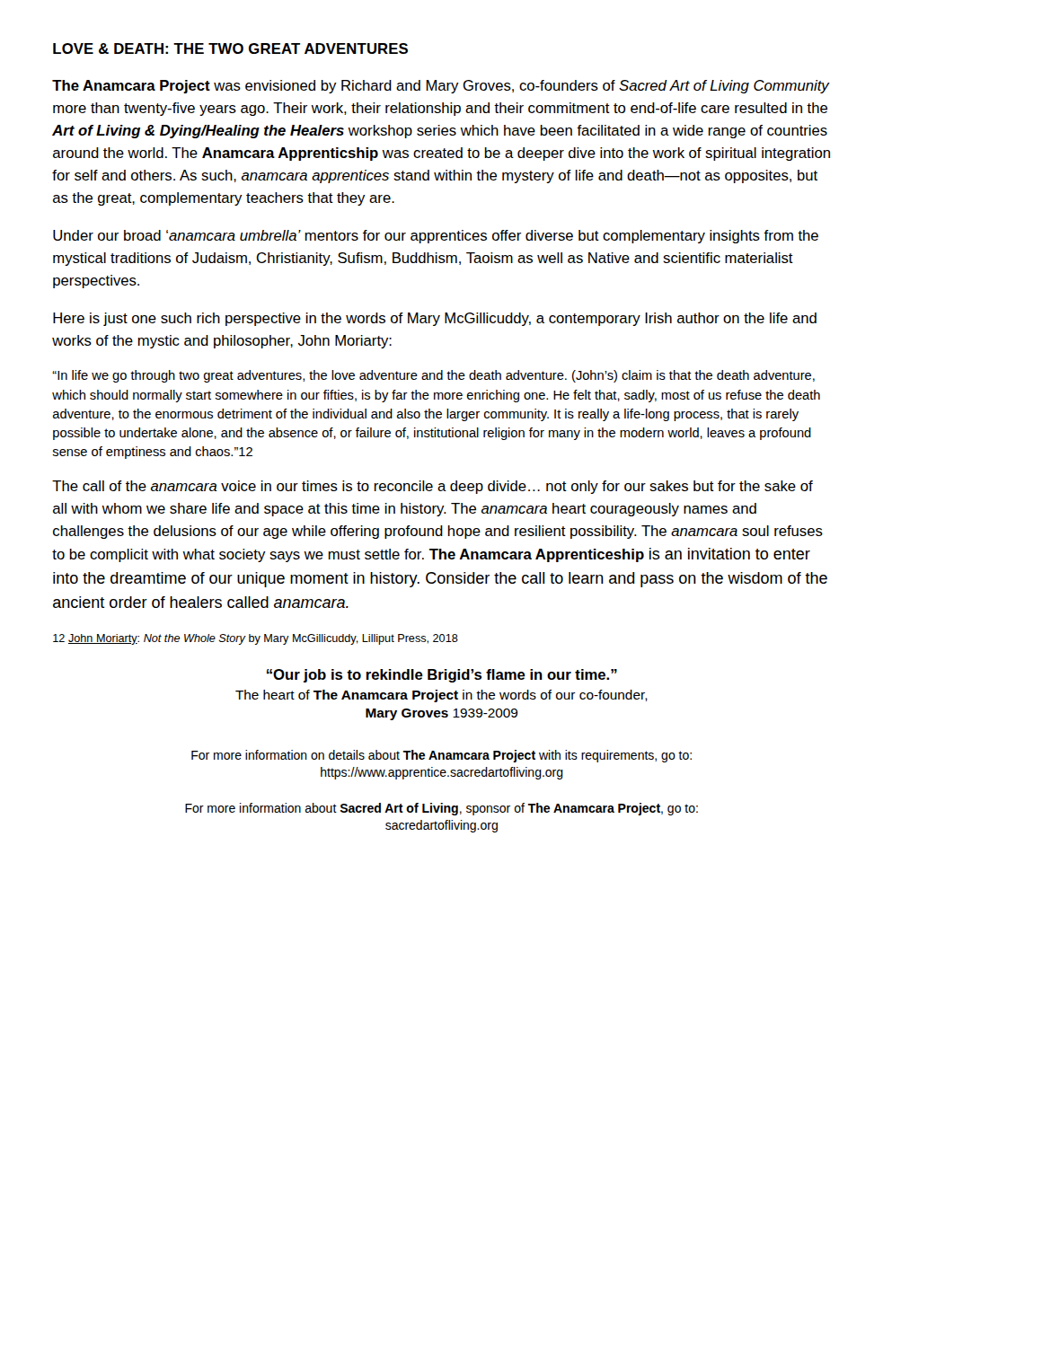LOVE & DEATH: THE TWO GREAT ADVENTURES
The Anamcara Project was envisioned by Richard and Mary Groves, co-founders of Sacred Art of Living Community more than twenty-five years ago. Their work, their relationship and their commitment to end-of-life care resulted in the Art of Living & Dying/Healing the Healers workshop series which have been facilitated in a wide range of countries around the world. The Anamcara Apprenticship was created to be a deeper dive into the work of spiritual integration for self and others. As such, anamcara apprentices stand within the mystery of life and death—not as opposites, but as the great, complementary teachers that they are.
Under our broad ‘anamcara umbrella’ mentors for our apprentices offer diverse but complementary insights from the mystical traditions of Judaism, Christianity, Sufism, Buddhism, Taoism as well as Native and scientific materialist perspectives.
Here is just one such rich perspective in the words of Mary McGillicuddy, a contemporary Irish author on the life and works of the mystic and philosopher, John Moriarty:
“In life we go through two great adventures, the love adventure and the death adventure. (John’s) claim is that the death adventure, which should normally start somewhere in our fifties, is by far the more enriching one. He felt that, sadly, most of us refuse the death adventure, to the enormous detriment of the individual and also the larger community. It is really a life-long process, that is rarely possible to undertake alone, and the absence of, or failure of, institutional religion for many in the modern world, leaves a profound sense of emptiness and chaos.”12
The call of the anamcara voice in our times is to reconcile a deep divide… not only for our sakes but for the sake of all with whom we share life and space at this time in history. The anamcara heart courageously names and challenges the delusions of our age while offering profound hope and resilient possibility. The anamcara soul refuses to be complicit with what society says we must settle for. The Anamcara Apprenticeship is an invitation to enter into the dreamtime of our unique moment in history. Consider the call to learn and pass on the wisdom of the ancient order of healers called anamcara.
12 John Moriarty: Not the Whole Story by Mary McGillicuddy, Lilliput Press, 2018
“Our job is to rekindle Brigid’s flame in our time.”
The heart of The Anamcara Project in the words of our co-founder,
Mary Groves 1939-2009
For more information on details about The Anamcara Project with its requirements, go to:
https://www.apprentice.sacredartofliving.org
For more information about Sacred Art of Living, sponsor of The Anamcara Project, go to:
sacredartofliving.org